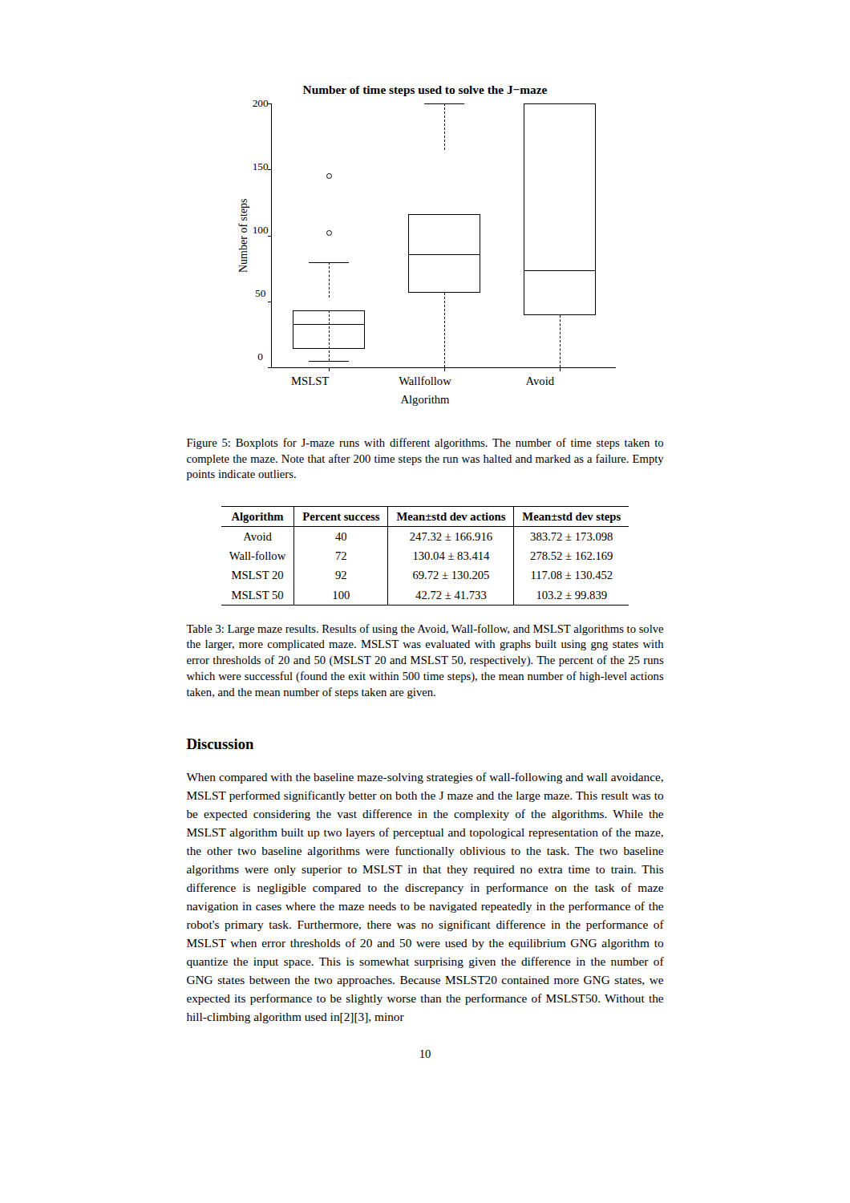Number of time steps used to solve the J−maze
Number of steps
200 150 100 50 0
MSLST
Wallfollow
Avoid
Algorithm
Figure 5: Boxplots for J-maze runs with different algorithms. The number of time steps taken to complete the maze. Note that after 200 time steps the run was halted and marked as a failure. Empty points indicate outliers.
| Algorithm | Percent success | Mean±std dev actions | Mean±std dev steps |
| --- | --- | --- | --- |
| Avoid | 40 | 247.32 ± 166.916 | 383.72 ± 173.098 |
| Wall-follow | 72 | 130.04 ± 83.414 | 278.52 ± 162.169 |
| MSLST 20 | 92 | 69.72 ± 130.205 | 117.08 ± 130.452 |
| MSLST 50 | 100 | 42.72 ± 41.733 | 103.2 ± 99.839 |
Table 3: Large maze results. Results of using the Avoid, Wall-follow, and MSLST algorithms to solve the larger, more complicated maze. MSLST was evaluated with graphs built using gng states with error thresholds of 20 and 50 (MSLST 20 and MSLST 50, respectively). The percent of the 25 runs which were successful (found the exit within 500 time steps), the mean number of high-level actions taken, and the mean number of steps taken are given.
Discussion
When compared with the baseline maze-solving strategies of wall-following and wall avoidance, MSLST performed significantly better on both the J maze and the large maze. This result was to be expected considering the vast difference in the complexity of the algorithms. While the MSLST algorithm built up two layers of perceptual and topological representation of the maze, the other two baseline algorithms were functionally oblivious to the task. The two baseline algorithms were only superior to MSLST in that they required no extra time to train. This difference is negligible compared to the discrepancy in performance on the task of maze navigation in cases where the maze needs to be navigated repeatedly in the performance of the robot's primary task. Furthermore, there was no significant difference in the performance of MSLST when error thresholds of 20 and 50 were used by the equilibrium GNG algorithm to quantize the input space. This is somewhat surprising given the difference in the number of GNG states between the two approaches. Because MSLST20 contained more GNG states, we expected its performance to be slightly worse than the performance of MSLST50. Without the hill-climbing algorithm used in[2][3], minor
10